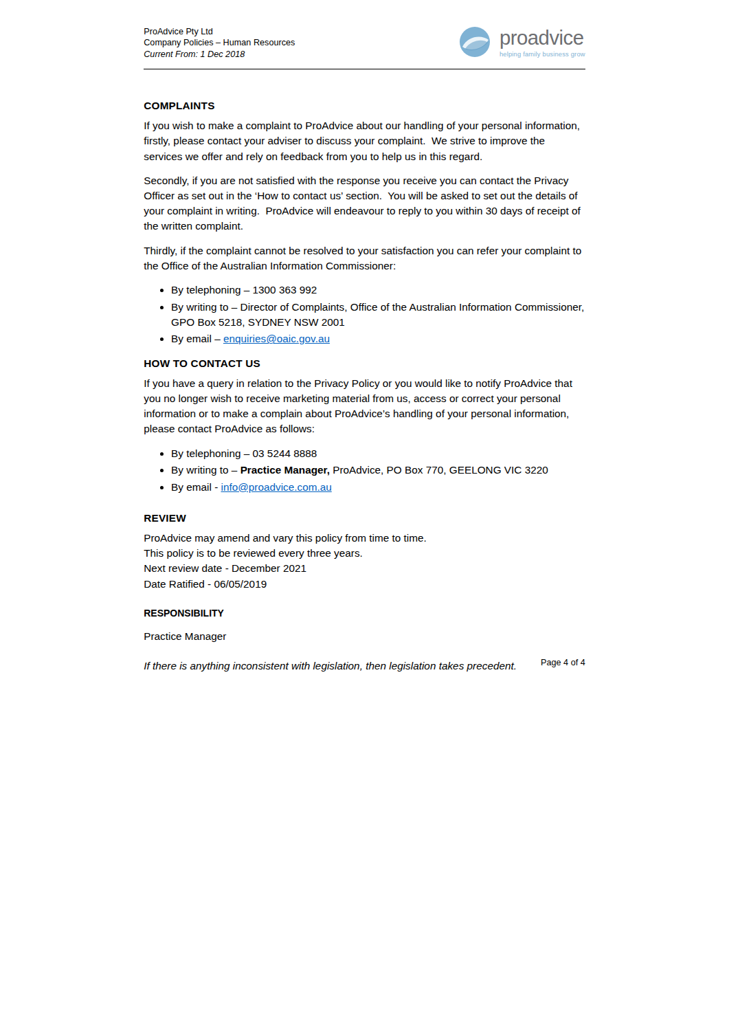ProAdvice Pty Ltd
Company Policies – Human Resources
Current From: 1 Dec 2018
pro advice
helping family business grow
COMPLAINTS
If you wish to make a complaint to ProAdvice about our handling of your personal information, firstly, please contact your adviser to discuss your complaint. We strive to improve the services we offer and rely on feedback from you to help us in this regard.
Secondly, if you are not satisfied with the response you receive you can contact the Privacy Officer as set out in the ‘How to contact us’ section. You will be asked to set out the details of your complaint in writing. ProAdvice will endeavour to reply to you within 30 days of receipt of the written complaint.
Thirdly, if the complaint cannot be resolved to your satisfaction you can refer your complaint to the Office of the Australian Information Commissioner:
By telephoning – 1300 363 992
By writing to – Director of Complaints, Office of the Australian Information Commissioner, GPO Box 5218, SYDNEY NSW 2001
By email – enquiries@oaic.gov.au
HOW TO CONTACT US
If you have a query in relation to the Privacy Policy or you would like to notify ProAdvice that you no longer wish to receive marketing material from us, access or correct your personal information or to make a complain about ProAdvice’s handling of your personal information, please contact ProAdvice as follows:
By telephoning – 03 5244 8888
By writing to – Practice Manager, ProAdvice, PO Box 770, GEELONG VIC 3220
By email - info@proadvice.com.au
REVIEW
ProAdvice may amend and vary this policy from time to time.
This policy is to be reviewed every three years.
Next review date - December 2021
Date Ratified - 06/05/2019
RESPONSIBILITY
Practice Manager
If there is anything inconsistent with legislation, then legislation takes precedent.
Page 4 of 4